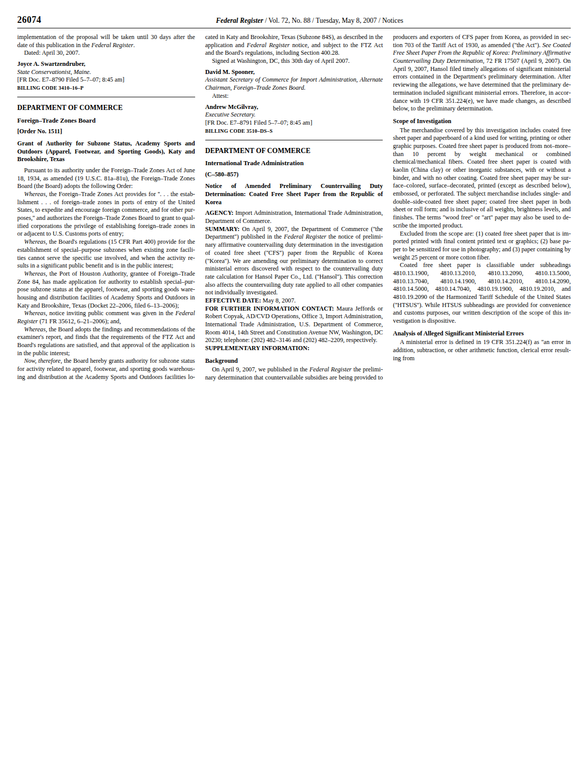26074
Federal Register / Vol. 72, No. 88 / Tuesday, May 8, 2007 / Notices
implementation of the proposal will be taken until 30 days after the date of this publication in the Federal Register.
Dated: April 30, 2007.
Joyce A. Swartzendruber,
State Conservationist, Maine.
[FR Doc. E7–8790 Filed 5–7–07; 8:45 am]
BILLING CODE 3410–16–P
DEPARTMENT OF COMMERCE
Foreign–Trade Zones Board
[Order No. 1511]
Grant of Authority for Subzone Status, Academy Sports and Outdoors (Apparel, Footwear, and Sporting Goods), Katy and Brookshire, Texas
Pursuant to its authority under the Foreign–Trade Zones Act of June 18, 1934, as amended (19 U.S.C. 81a–81u), the Foreign–Trade Zones Board (the Board) adopts the following Order:
Whereas, the Foreign–Trade Zones Act provides for ''. . . the establishment . . . of foreign–trade zones in ports of entry of the United States, to expedite and encourage foreign commerce, and for other purposes,'' and authorizes the Foreign–Trade Zones Board to grant to qualified corporations the privilege of establishing foreign–trade zones in or adjacent to U.S. Customs ports of entry;
Whereas, the Board's regulations (15 CFR Part 400) provide for the establishment of special–purpose subzones when existing zone facilities cannot serve the specific use involved, and when the activity results in a significant public benefit and is in the public interest;
Whereas, the Port of Houston Authority, grantee of Foreign–Trade Zone 84, has made application for authority to establish special–purpose subzone status at the apparel, footwear, and sporting goods warehousing and distribution facilities of Academy Sports and Outdoors in Katy and Brookshire, Texas (Docket 22–2006, filed 6–13–2006);
Whereas, notice inviting public comment was given in the Federal Register (71 FR 35612, 6–21–2006); and,
Whereas, the Board adopts the findings and recommendations of the examiner's report, and finds that the requirements of the FTZ Act and Board's regulations are satisfied, and that approval of the application is in the public interest;
Now, therefore, the Board hereby grants authority for subzone status for activity related to apparel, footwear, and sporting goods warehousing and distribution at the Academy Sports and Outdoors facilities located in Katy and Brookshire, Texas (Subzone 84S), as described in the application and Federal Register notice, and subject to the FTZ Act and the Board's regulations, including Section 400.28.
Signed at Washington, DC, this 30th day of April 2007.
David M. Spooner,
Assistant Secretary of Commerce for Import Administration, Alternate Chairman, Foreign–Trade Zones Board.
Attest:
Andrew McGilvray,
Executive Secretary.
[FR Doc. E7–8791 Filed 5–7–07; 8:45 am]
BILLING CODE 3510–DS–S
DEPARTMENT OF COMMERCE
International Trade Administration
(C–580–857)
Notice of Amended Preliminary Countervailing Duty Determination: Coated Free Sheet Paper from the Republic of Korea
AGENCY: Import Administration, International Trade Administration, Department of Commerce.
SUMMARY: On April 9, 2007, the Department of Commerce (''the Department'') published in the Federal Register the notice of preliminary affirmative countervailing duty determination in the investigation of coated free sheet (''CFS'') paper from the Republic of Korea (''Korea''). We are amending our preliminary determination to correct ministerial errors discovered with respect to the countervailing duty rate calculation for Hansol Paper Co., Ltd. (''Hansol''). This correction also affects the countervailing duty rate applied to all other companies not individually investigated.
EFFECTIVE DATE: May 8, 2007.
FOR FURTHER INFORMATION CONTACT: Maura Jeffords or Robert Copyak, AD/CVD Operations, Office 3, Import Administration, International Trade Administration, U.S. Department of Commerce, Room 4014, 14th Street and Constitution Avenue NW, Washington, DC 20230; telephone: (202) 482–3146 and (202) 482–2209, respectively.
SUPPLEMENTARY INFORMATION:
Background
On April 9, 2007, we published in the Federal Register the preliminary determination that countervailable subsidies are being provided to producers and exporters of CFS paper from Korea, as provided in section 703 of the Tariff Act of 1930, as amended (''the Act''). See Coated Free Sheet Paper From the Republic of Korea: Preliminary Affirmative Countervailing Duty Determination, 72 FR 17507 (April 9, 2007). On April 9, 2007, Hansol filed timely allegations of significant ministerial errors contained in the Department's preliminary determination. After reviewing the allegations, we have determined that the preliminary determination included significant ministerial errors. Therefore, in accordance with 19 CFR 351.224(e), we have made changes, as described below, to the preliminary determination.
Scope of Investigation
The merchandise covered by this investigation includes coated free sheet paper and paperboard of a kind used for writing, printing or other graphic purposes. Coated free sheet paper is produced from not–more–than 10 percent by weight mechanical or combined chemical/mechanical fibers. Coated free sheet paper is coated with kaolin (China clay) or other inorganic substances, with or without a binder, and with no other coating. Coated free sheet paper may be surface–colored, surface–decorated, printed (except as described below), embossed, or perforated. The subject merchandise includes single- and double–side-coated free sheet paper; coated free sheet paper in both sheet or roll form; and is inclusive of all weights, brightness levels, and finishes. The terms ''wood free'' or ''art'' paper may also be used to describe the imported product.
Excluded from the scope are: (1) coated free sheet paper that is imported printed with final content printed text or graphics; (2) base paper to be sensitized for use in photography; and (3) paper containing by weight 25 percent or more cotton fiber.
Coated free sheet paper is classifiable under subheadings 4810.13.1900, 4810.13.2010, 4810.13.2090, 4810.13.5000, 4810.13.7040, 4810.14.1900, 4810.14.2010, 4810.14.2090, 4810.14.5000, 4810.14.7040, 4810.19.1900, 4810.19.2010, and 4810.19.2090 of the Harmonized Tariff Schedule of the United States (''HTSUS''). While HTSUS subheadings are provided for convenience and customs purposes, our written description of the scope of this investigation is dispositive.
Analysis of Alleged Significant Ministerial Errors
A ministerial error is defined in 19 CFR 351.224(f) as ''an error in addition, subtraction, or other arithmetic function, clerical error resulting from